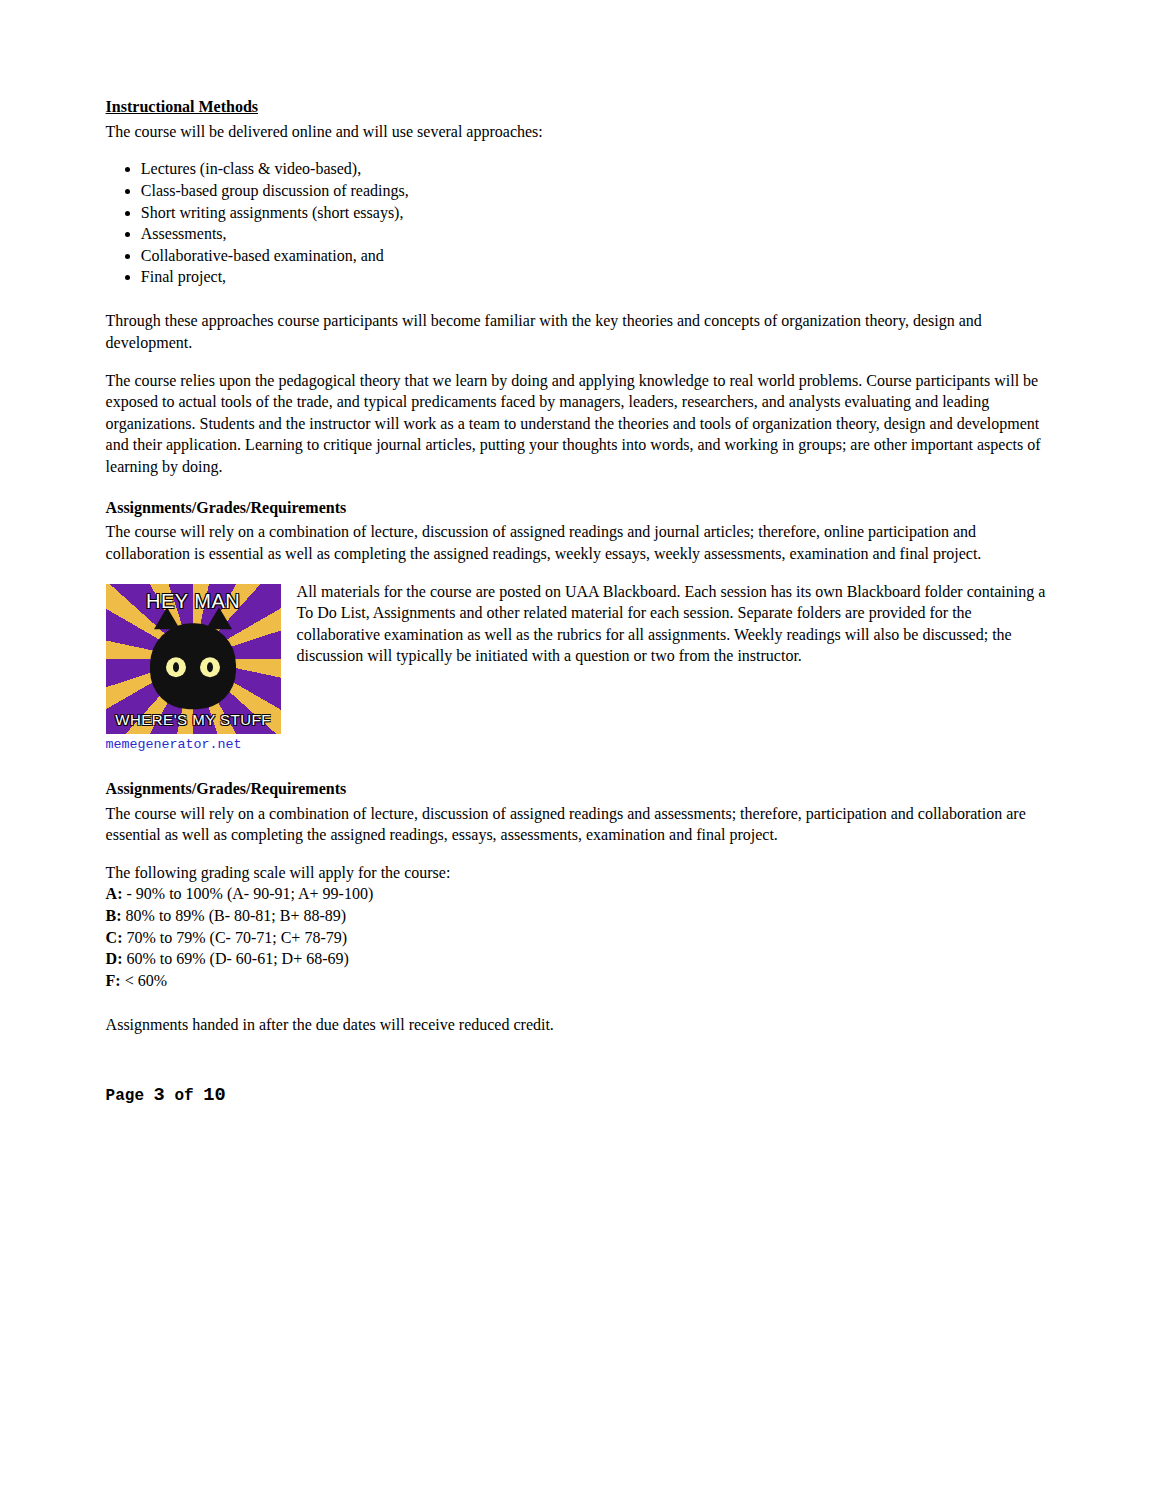Instructional Methods
The course will be delivered online and will use several approaches:
Lectures (in-class & video-based),
Class-based group discussion of readings,
Short writing assignments (short essays),
Assessments,
Collaborative-based examination, and
Final project,
Through these approaches course participants will become familiar with the key theories and concepts of organization theory, design and development.
The course relies upon the pedagogical theory that we learn by doing and applying knowledge to real world problems. Course participants will be exposed to actual tools of the trade, and typical predicaments faced by managers, leaders, researchers, and analysts evaluating and leading organizations. Students and the instructor will work as a team to understand the theories and tools of organization theory, design and development and their application. Learning to critique journal articles, putting your thoughts into words, and working in groups; are other important aspects of learning by doing.
Assignments/Grades/Requirements
The course will rely on a combination of lecture, discussion of assigned readings and journal articles; therefore, online participation and collaboration is essential as well as completing the assigned readings, weekly essays, weekly assessments, examination and final project.
HEY MAN WHERE'S MY STUFF
memegenerator.net
All materials for the course are posted on UAA Blackboard. Each session has its own Blackboard folder containing a To Do List, Assignments and other related material for each session. Separate folders are provided for the collaborative examination as well as the rubrics for all assignments. Weekly readings will also be discussed; the discussion will typically be initiated with a question or two from the instructor.
Assignments/Grades/Requirements
The course will rely on a combination of lecture, discussion of assigned readings and assessments; therefore, participation and collaboration are essential as well as completing the assigned readings, essays, assessments, examination and final project.
The following grading scale will apply for the course:
A: - 90% to 100% (A- 90-91; A+ 99-100)
B: 80% to 89% (B- 80-81; B+ 88-89)
C: 70% to 79% (C- 70-71; C+ 78-79)
D: 60% to 69% (D- 60-61; D+ 68-69)
F: < 60%
Assignments handed in after the due dates will receive reduced credit.
Page 3 of 10